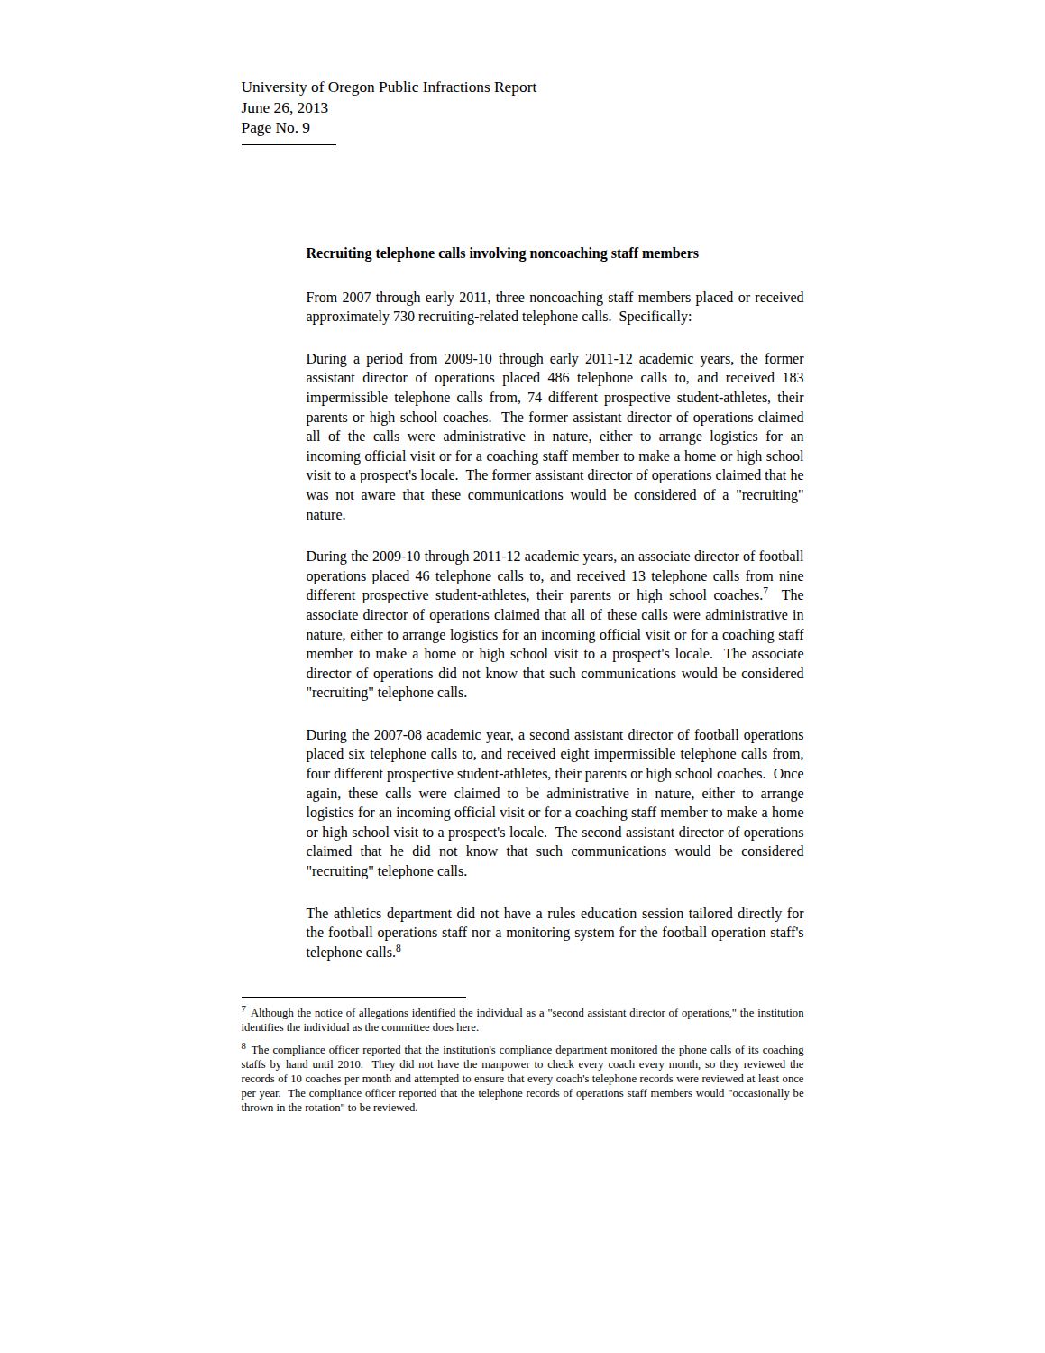University of Oregon Public Infractions Report June 26, 2013 Page No. 9
Recruiting telephone calls involving noncoaching staff members
From 2007 through early 2011, three noncoaching staff members placed or received approximately 730 recruiting-related telephone calls. Specifically:
During a period from 2009-10 through early 2011-12 academic years, the former assistant director of operations placed 486 telephone calls to, and received 183 impermissible telephone calls from, 74 different prospective student-athletes, their parents or high school coaches. The former assistant director of operations claimed all of the calls were administrative in nature, either to arrange logistics for an incoming official visit or for a coaching staff member to make a home or high school visit to a prospect's locale. The former assistant director of operations claimed that he was not aware that these communications would be considered of a "recruiting" nature.
During the 2009-10 through 2011-12 academic years, an associate director of football operations placed 46 telephone calls to, and received 13 telephone calls from nine different prospective student-athletes, their parents or high school coaches.7 The associate director of operations claimed that all of these calls were administrative in nature, either to arrange logistics for an incoming official visit or for a coaching staff member to make a home or high school visit to a prospect's locale. The associate director of operations did not know that such communications would be considered "recruiting" telephone calls.
During the 2007-08 academic year, a second assistant director of football operations placed six telephone calls to, and received eight impermissible telephone calls from, four different prospective student-athletes, their parents or high school coaches. Once again, these calls were claimed to be administrative in nature, either to arrange logistics for an incoming official visit or for a coaching staff member to make a home or high school visit to a prospect's locale. The second assistant director of operations claimed that he did not know that such communications would be considered "recruiting" telephone calls.
The athletics department did not have a rules education session tailored directly for the football operations staff nor a monitoring system for the football operation staff's telephone calls.8
7 Although the notice of allegations identified the individual as a "second assistant director of operations," the institution identifies the individual as the committee does here.
8 The compliance officer reported that the institution's compliance department monitored the phone calls of its coaching staffs by hand until 2010. They did not have the manpower to check every coach every month, so they reviewed the records of 10 coaches per month and attempted to ensure that every coach's telephone records were reviewed at least once per year. The compliance officer reported that the telephone records of operations staff members would "occasionally be thrown in the rotation" to be reviewed.